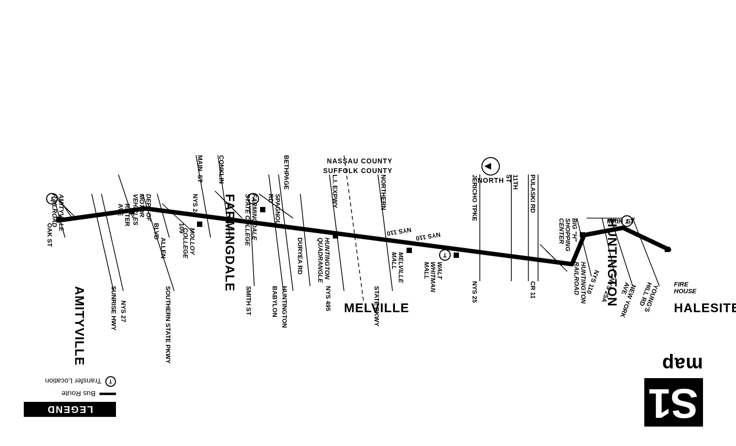S1
map
LEGEND
Bus Route
TTransfer Location
T
T
T
T
HALESITE
HUNTINGTON
MELVILLE
FARMINGDALE
AMITYVILLE
FIRE
HOUSE
BIG "H"
SHOPPING
CENTER
WALT
WHITMAN
MALL
MELVILLE
MALL
HUNTINGTON
QUADRANGLE
FARMINGDALE
STATE COLLEGE
MOLLOY
COLLEGE
DEPT OF
MOTOR
VEHICLES
AMITYVILLE
RAILROAD
HUNTINGTON
RAILROAD
YOUNG'S
HILL RD
NEW YORK
AVE
NYS 25A
NYS 110
MAIN ST
PULASKI RD
11TH
ST
CR 11
JERICHO TPKE
NYS 25
NYS 110
NYS 110
NORTHERN
STATE PKWY
L.I. EXPWY
NYS 495
DURYEA RD
HUNTINGTON
BABYLON
BETHPAGE
SPAGNOLI
RD
SMITH ST
CONKLIN
MAIN ST
NYS 24
109
ALLEN
BLVD
SOUTHERN STATE PKWY
RITTER
AVE
SUNRISE HWY
NYS 27
OAK ST
SUFFOLK COUNTY
NASSAU COUNTY
NORTH